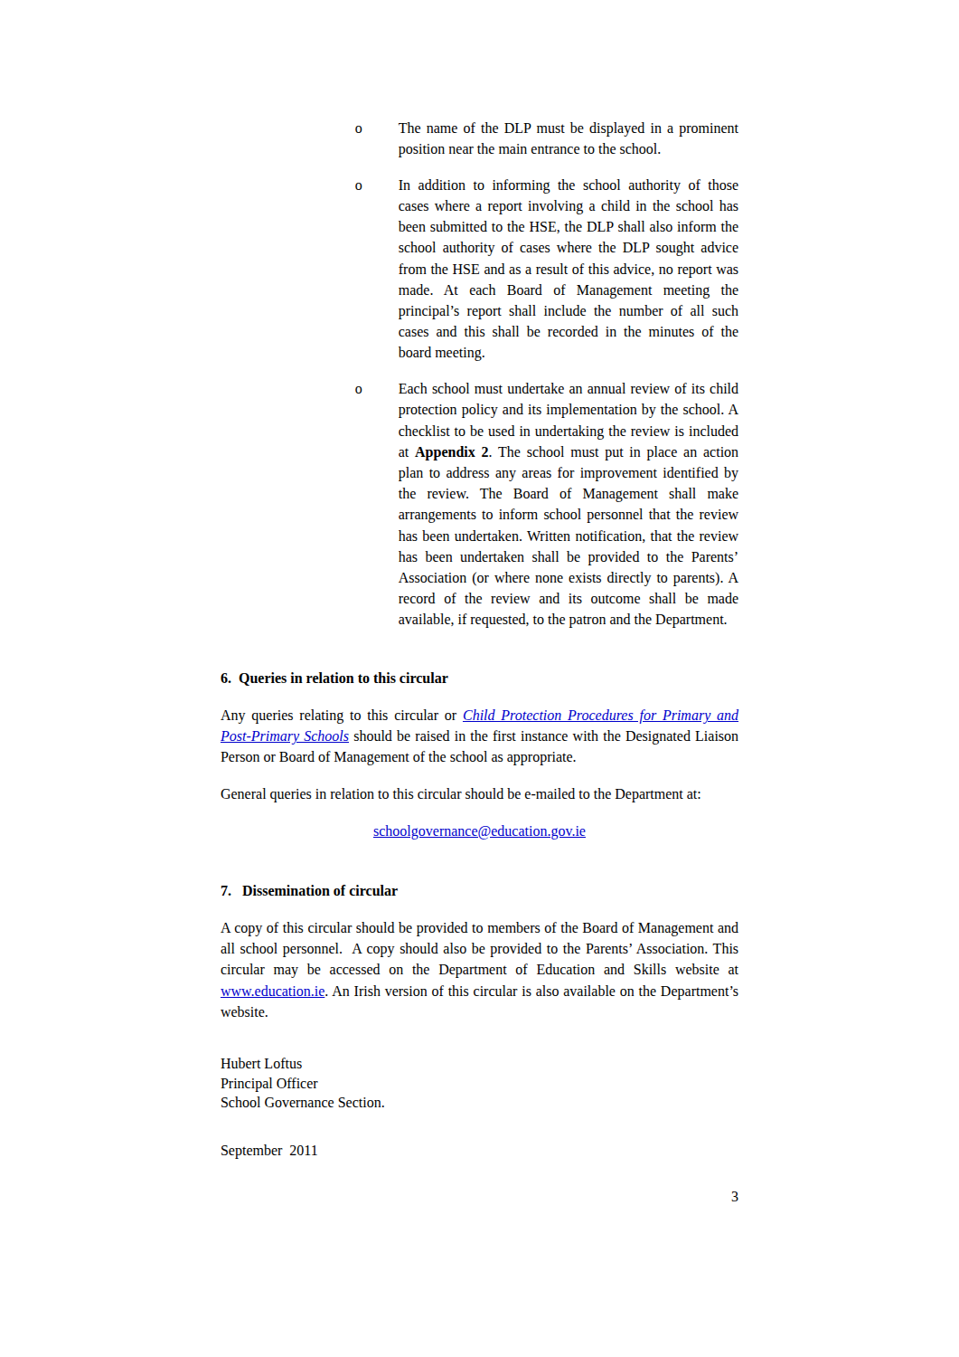The name of the DLP must be displayed in a prominent position near the main entrance to the school.
In addition to informing the school authority of those cases where a report involving a child in the school has been submitted to the HSE, the DLP shall also inform the school authority of cases where the DLP sought advice from the HSE and as a result of this advice, no report was made. At each Board of Management meeting the principal’s report shall include the number of all such cases and this shall be recorded in the minutes of the board meeting.
Each school must undertake an annual review of its child protection policy and its implementation by the school. A checklist to be used in undertaking the review is included at Appendix 2. The school must put in place an action plan to address any areas for improvement identified by the review. The Board of Management shall make arrangements to inform school personnel that the review has been undertaken. Written notification, that the review has been undertaken shall be provided to the Parents’ Association (or where none exists directly to parents). A record of the review and its outcome shall be made available, if requested, to the patron and the Department.
6. Queries in relation to this circular
Any queries relating to this circular or Child Protection Procedures for Primary and Post-Primary Schools should be raised in the first instance with the Designated Liaison Person or Board of Management of the school as appropriate.
General queries in relation to this circular should be e-mailed to the Department at:
schoolgovernance@education.gov.ie
7. Dissemination of circular
A copy of this circular should be provided to members of the Board of Management and all school personnel. A copy should also be provided to the Parents’ Association. This circular may be accessed on the Department of Education and Skills website at www.education.ie. An Irish version of this circular is also available on the Department’s website.
Hubert Loftus
Principal Officer
School Governance Section.
September 2011
3